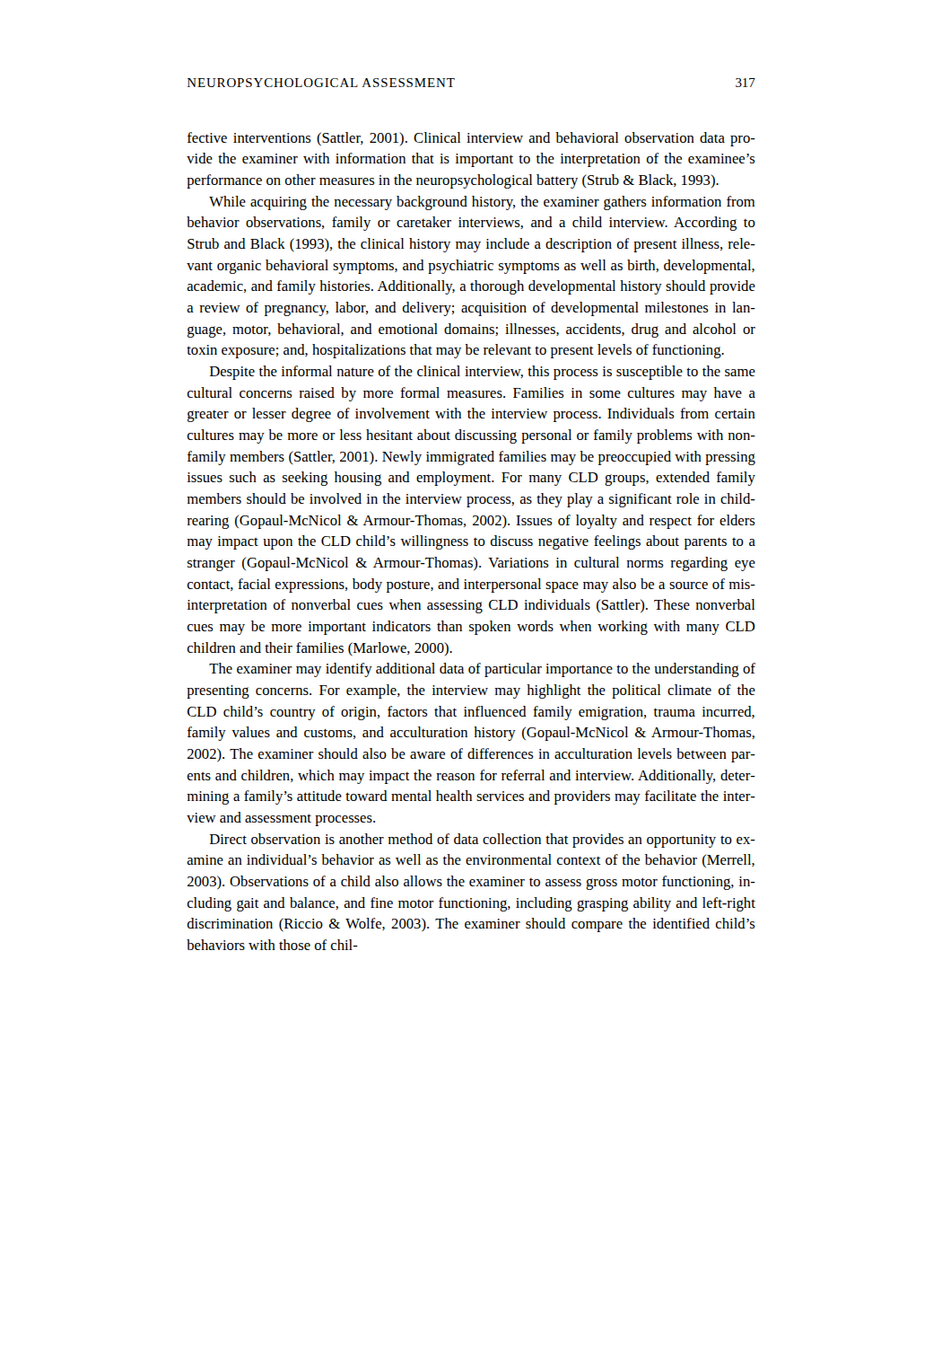Neuropsychological Assessment 317
fective interventions (Sattler, 2001). Clinical interview and behavioral observation data provide the examiner with information that is important to the interpretation of the examinee’s performance on other measures in the neuropsychological battery (Strub & Black, 1993).
While acquiring the necessary background history, the examiner gathers information from behavior observations, family or caretaker interviews, and a child interview. According to Strub and Black (1993), the clinical history may include a description of present illness, relevant organic behavioral symptoms, and psychiatric symptoms as well as birth, developmental, academic, and family histories. Additionally, a thorough developmental history should provide a review of pregnancy, labor, and delivery; acquisition of developmental milestones in language, motor, behavioral, and emotional domains; illnesses, accidents, drug and alcohol or toxin exposure; and, hospitalizations that may be relevant to present levels of functioning.
Despite the informal nature of the clinical interview, this process is susceptible to the same cultural concerns raised by more formal measures. Families in some cultures may have a greater or lesser degree of involvement with the interview process. Individuals from certain cultures may be more or less hesitant about discussing personal or family problems with non-family members (Sattler, 2001). Newly immigrated families may be preoccupied with pressing issues such as seeking housing and employment. For many CLD groups, extended family members should be involved in the interview process, as they play a significant role in child-rearing (Gopaul-McNicol & Armour-Thomas, 2002). Issues of loyalty and respect for elders may impact upon the CLD child’s willingness to discuss negative feelings about parents to a stranger (Gopaul-McNicol & Armour-Thomas). Variations in cultural norms regarding eye contact, facial expressions, body posture, and interpersonal space may also be a source of misinterpretation of nonverbal cues when assessing CLD individuals (Sattler). These nonverbal cues may be more important indicators than spoken words when working with many CLD children and their families (Marlowe, 2000).
The examiner may identify additional data of particular importance to the understanding of presenting concerns. For example, the interview may highlight the political climate of the CLD child’s country of origin, factors that influenced family emigration, trauma incurred, family values and customs, and acculturation history (Gopaul-McNicol & Armour-Thomas, 2002). The examiner should also be aware of differences in acculturation levels between parents and children, which may impact the reason for referral and interview. Additionally, determining a family’s attitude toward mental health services and providers may facilitate the interview and assessment processes.
Direct observation is another method of data collection that provides an opportunity to examine an individual’s behavior as well as the environmental context of the behavior (Merrell, 2003). Observations of a child also allows the examiner to assess gross motor functioning, including gait and balance, and fine motor functioning, including grasping ability and left-right discrimination (Riccio & Wolfe, 2003). The examiner should compare the identified child’s behaviors with those of chil-